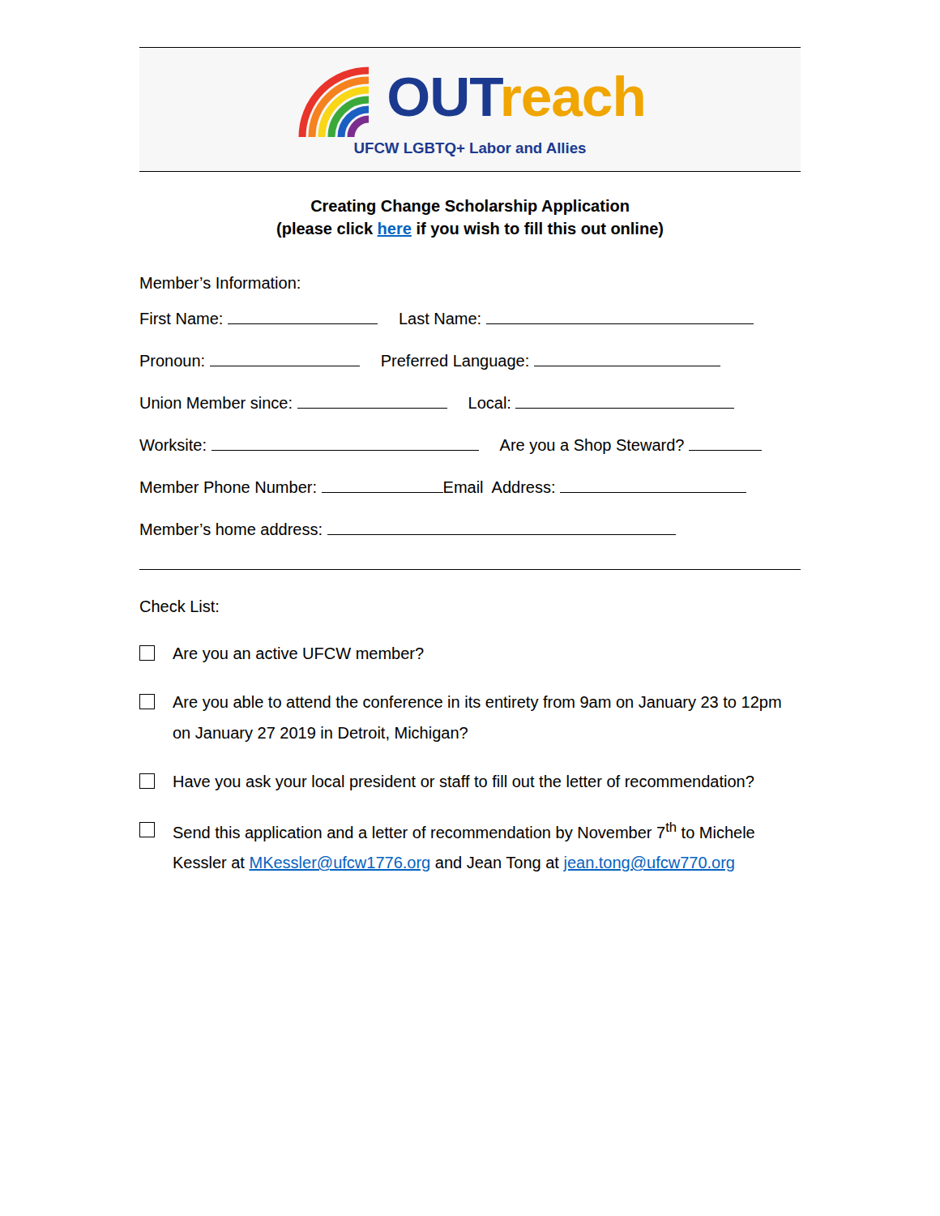OUT reach
UFCW LGBTQ+ Labor and Allies
Creating Change Scholarship Application (please click here if you wish to fill this out online)
Member’s Information:
First Name: Last Name:
Pronoun: Preferred Language:
Union Member since: Local:
Worksite: Are you a Shop Steward?
Member Phone Number: Email Address:
Member’s home address:
Check List:
Are you an active UFCW member?
Are you able to attend the conference in its entirety from 9am on January 23 to 12pm on January 27 2019 in Detroit, Michigan?
Have you ask your local president or staff to fill out the letter of recommendation?
Send this application and a letter of recommendation by November 7th to Michele Kessler at MKessler@ufcw1776.org and Jean Tong at jean.tong@ufcw770.org